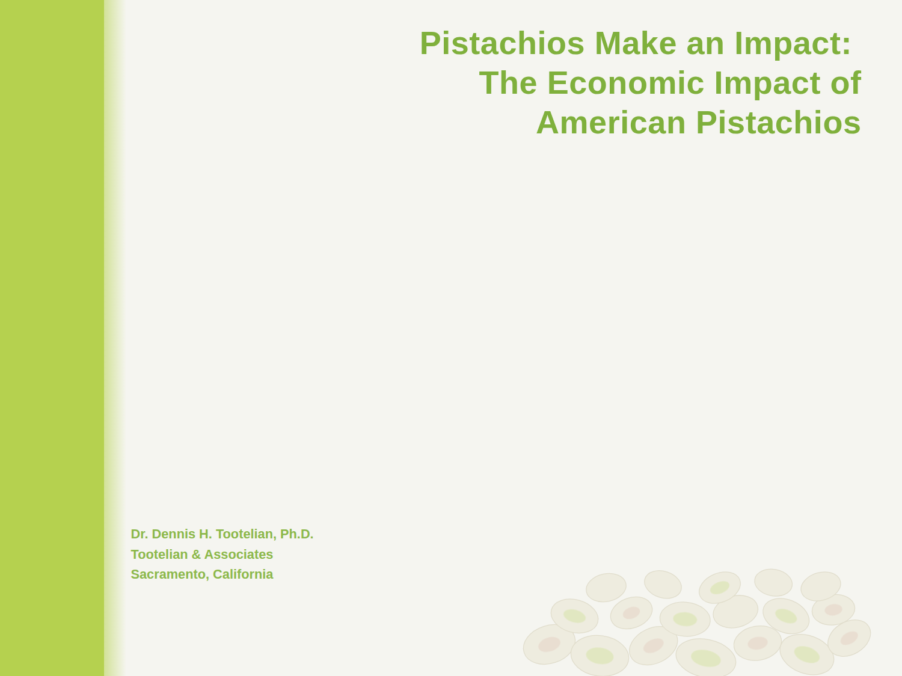Pistachios Make an Impact: The Economic Impact of American Pistachios
Dr. Dennis H. Tootelian, Ph.D.
Tootelian & Associates
Sacramento, California